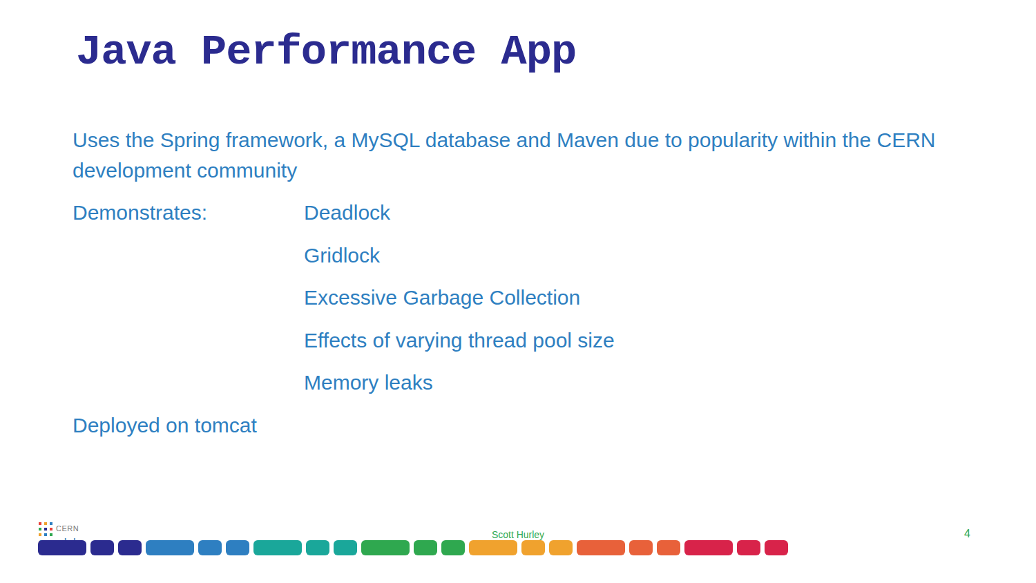Java Performance App
Uses the Spring framework, a MySQL database and Maven due to popularity within the CERN development community
Demonstrates:
Deadlock
Gridlock
Excessive Garbage Collection
Effects of varying thread pool size
Memory leaks
Deployed on tomcat
CERN
openlab
Scott Hurley
4